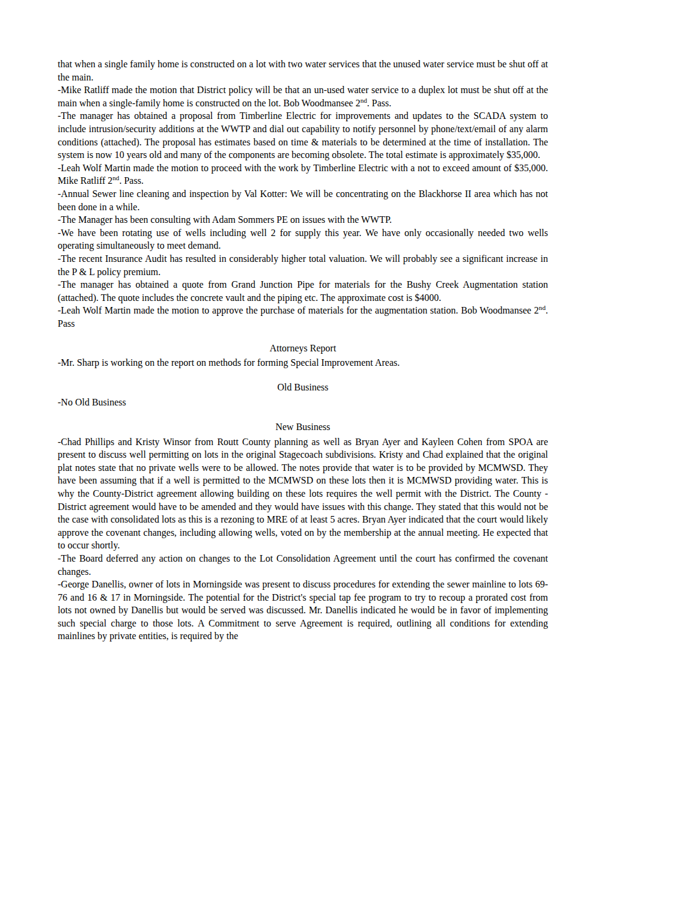that when a single family home is constructed on a lot with two water services that the unused water service must be shut off at the main.
-Mike Ratliff made the motion that District policy will be that an un-used water service to a duplex lot must be shut off at the main when a single-family home is constructed on the lot. Bob Woodmansee 2nd. Pass.
-The manager has obtained a proposal from Timberline Electric for improvements and updates to the SCADA system to include intrusion/security additions at the WWTP and dial out capability to notify personnel by phone/text/email of any alarm conditions (attached). The proposal has estimates based on time & materials to be determined at the time of installation. The system is now 10 years old and many of the components are becoming obsolete. The total estimate is approximately $35,000.
-Leah Wolf Martin made the motion to proceed with the work by Timberline Electric with a not to exceed amount of $35,000. Mike Ratliff 2nd. Pass.
-Annual Sewer line cleaning and inspection by Val Kotter: We will be concentrating on the Blackhorse II area which has not been done in a while.
-The Manager has been consulting with Adam Sommers PE on issues with the WWTP.
-We have been rotating use of wells including well 2 for supply this year. We have only occasionally needed two wells operating simultaneously to meet demand.
-The recent Insurance Audit has resulted in considerably higher total valuation. We will probably see a significant increase in the P & L policy premium.
-The manager has obtained a quote from Grand Junction Pipe for materials for the Bushy Creek Augmentation station (attached). The quote includes the concrete vault and the piping etc. The approximate cost is $4000.
-Leah Wolf Martin made the motion to approve the purchase of materials for the augmentation station. Bob Woodmansee 2nd. Pass
Attorneys Report
-Mr. Sharp is working on the report on methods for forming Special Improvement Areas.
Old Business
-No Old Business
New Business
-Chad Phillips and Kristy Winsor from Routt County planning as well as Bryan Ayer and Kayleen Cohen from SPOA are present to discuss well permitting on lots in the original Stagecoach subdivisions. Kristy and Chad explained that the original plat notes state that no private wells were to be allowed. The notes provide that water is to be provided by MCMWSD. They have been assuming that if a well is permitted to the MCMWSD on these lots then it is MCMWSD providing water. This is why the County-District agreement allowing building on these lots requires the well permit with the District. The County -District agreement would have to be amended and they would have issues with this change. They stated that this would not be the case with consolidated lots as this is a rezoning to MRE of at least 5 acres. Bryan Ayer indicated that the court would likely approve the covenant changes, including allowing wells, voted on by the membership at the annual meeting. He expected that to occur shortly.
-The Board deferred any action on changes to the Lot Consolidation Agreement until the court has confirmed the covenant changes.
-George Danellis, owner of lots in Morningside was present to discuss procedures for extending the sewer mainline to lots 69-76 and 16 & 17 in Morningside. The potential for the District's special tap fee program to try to recoup a prorated cost from lots not owned by Danellis but would be served was discussed. Mr. Danellis indicated he would be in favor of implementing such special charge to those lots. A Commitment to serve Agreement is required, outlining all conditions for extending mainlines by private entities, is required by the